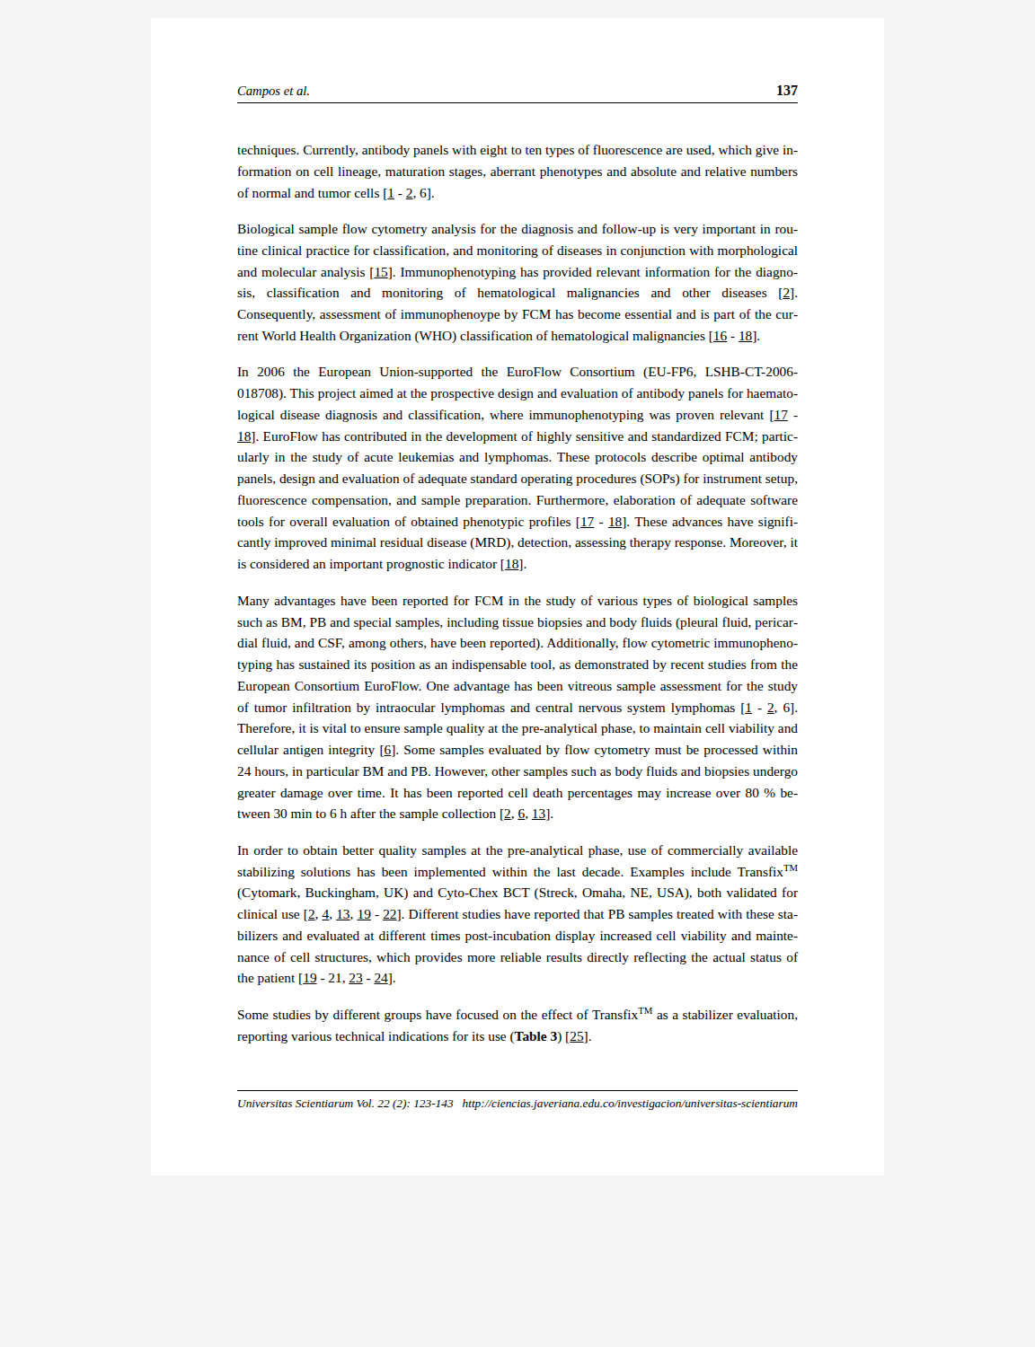Campos et al. 137
techniques. Currently, antibody panels with eight to ten types of fluorescence are used, which give information on cell lineage, maturation stages, aberrant phenotypes and absolute and relative numbers of normal and tumor cells [1 - 2, 6].
Biological sample flow cytometry analysis for the diagnosis and follow-up is very important in routine clinical practice for classification, and monitoring of diseases in conjunction with morphological and molecular analysis [15]. Immunophenotyping has provided relevant information for the diagnosis, classification and monitoring of hematological malignancies and other diseases [2]. Consequently, assessment of immunophenoype by FCM has become essential and is part of the current World Health Organization (WHO) classification of hematological malignancies [16 - 18].
In 2006 the European Union-supported the EuroFlow Consortium (EU-FP6, LSHB-CT-2006-018708). This project aimed at the prospective design and evaluation of antibody panels for haematological disease diagnosis and classification, where immunophenotyping was proven relevant [17 - 18]. EuroFlow has contributed in the development of highly sensitive and standardized FCM; particularly in the study of acute leukemias and lymphomas. These protocols describe optimal antibody panels, design and evaluation of adequate standard operating procedures (SOPs) for instrument setup, fluorescence compensation, and sample preparation. Furthermore, elaboration of adequate software tools for overall evaluation of obtained phenotypic profiles [17 - 18]. These advances have significantly improved minimal residual disease (MRD), detection, assessing therapy response. Moreover, it is considered an important prognostic indicator [18].
Many advantages have been reported for FCM in the study of various types of biological samples such as BM, PB and special samples, including tissue biopsies and body fluids (pleural fluid, pericardial fluid, and CSF, among others, have been reported). Additionally, flow cytometric immunophenotyping has sustained its position as an indispensable tool, as demonstrated by recent studies from the European Consortium EuroFlow. One advantage has been vitreous sample assessment for the study of tumor infiltration by intraocular lymphomas and central nervous system lymphomas [1 - 2, 6]. Therefore, it is vital to ensure sample quality at the pre-analytical phase, to maintain cell viability and cellular antigen integrity [6]. Some samples evaluated by flow cytometry must be processed within 24 hours, in particular BM and PB. However, other samples such as body fluids and biopsies undergo greater damage over time. It has been reported cell death percentages may increase over 80 % between 30 min to 6 h after the sample collection [2, 6, 13].
In order to obtain better quality samples at the pre-analytical phase, use of commercially available stabilizing solutions has been implemented within the last decade. Examples include TransfixTM (Cytomark, Buckingham, UK) and Cyto-Chex BCT (Streck, Omaha, NE, USA), both validated for clinical use [2, 4, 13, 19 - 22]. Different studies have reported that PB samples treated with these stabilizers and evaluated at different times post-incubation display increased cell viability and maintenance of cell structures, which provides more reliable results directly reflecting the actual status of the patient [19 - 21, 23 - 24].
Some studies by different groups have focused on the effect of TransfixTM as a stabilizer evaluation, reporting various technical indications for its use (Table 3) [25].
Universitas Scientiarum Vol. 22 (2): 123-143 http://ciencias.javeriana.edu.co/investigacion/universitas-scientiarum